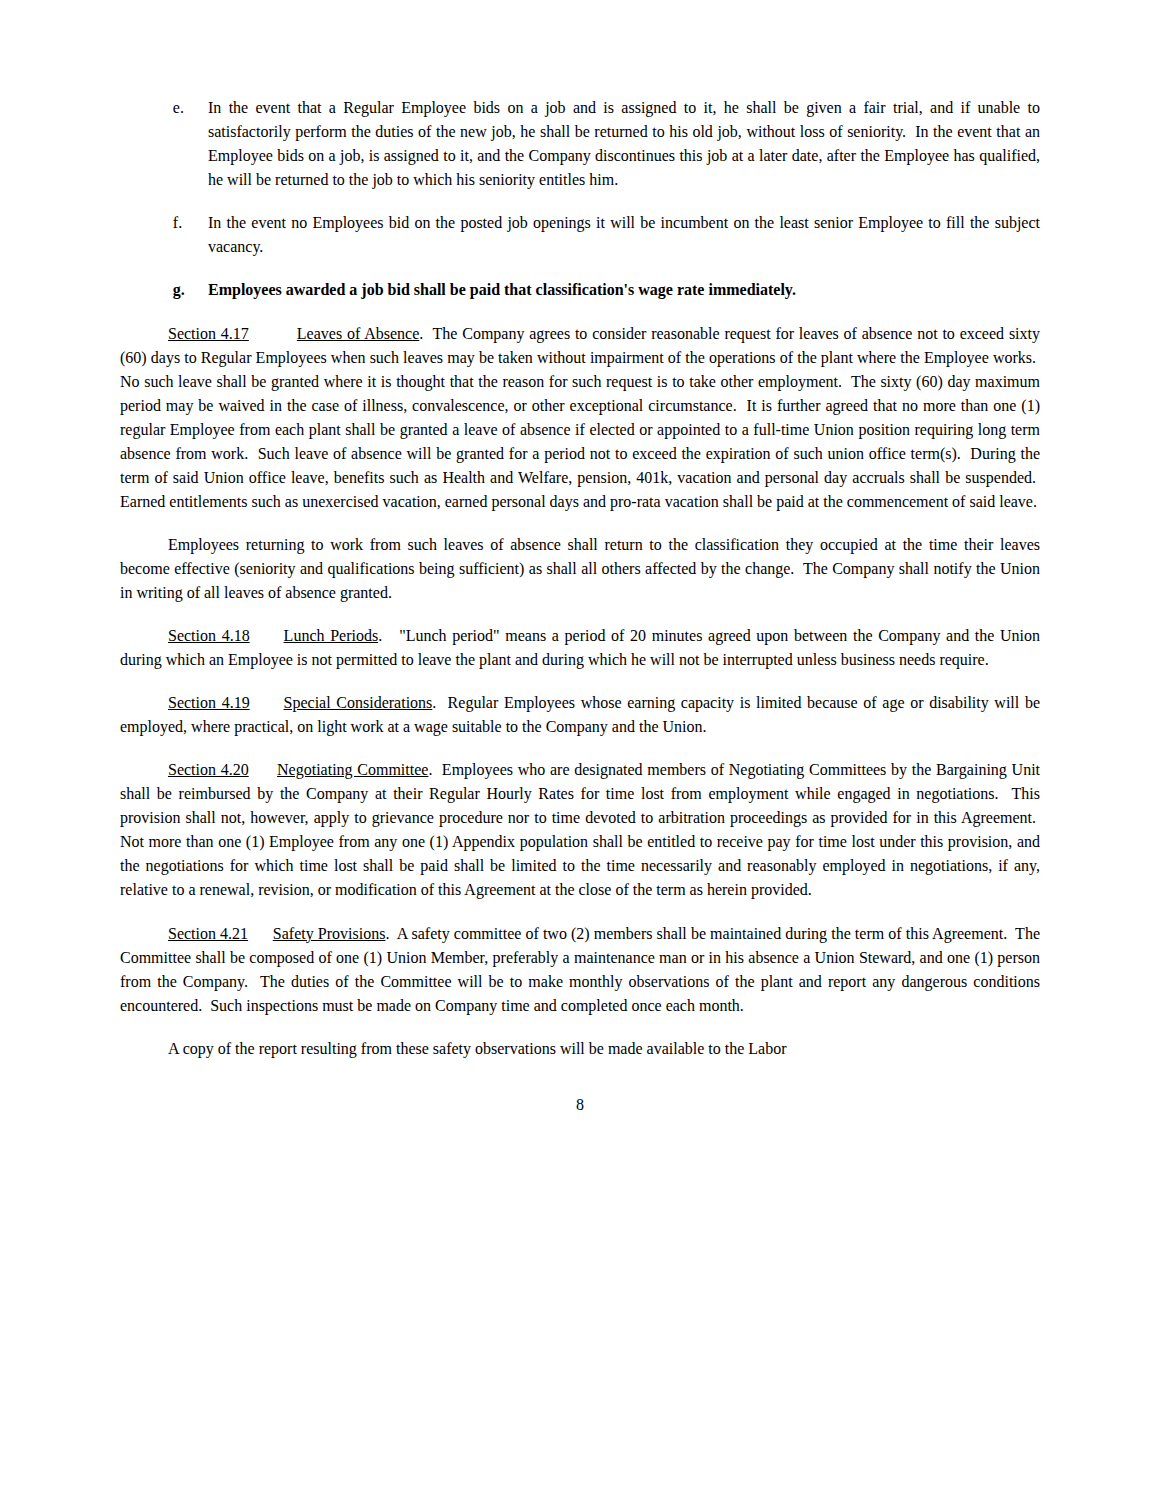e.
In the event that a Regular Employee bids on a job and is assigned to it, he shall be given a fair trial, and if unable to satisfactorily perform the duties of the new job, he shall be returned to his old job, without loss of seniority. In the event that an Employee bids on a job, is assigned to it, and the Company discontinues this job at a later date, after the Employee has qualified, he will be returned to the job to which his seniority entitles him.
f.
In the event no Employees bid on the posted job openings it will be incumbent on the least senior Employee to fill the subject vacancy.
g.
Employees awarded a job bid shall be paid that classification's wage rate immediately.
Section 4.17 Leaves of Absence. The Company agrees to consider reasonable request for leaves of absence not to exceed sixty (60) days to Regular Employees when such leaves may be taken without impairment of the operations of the plant where the Employee works. No such leave shall be granted where it is thought that the reason for such request is to take other employment. The sixty (60) day maximum period may be waived in the case of illness, convalescence, or other exceptional circumstance. It is further agreed that no more than one (1) regular Employee from each plant shall be granted a leave of absence if elected or appointed to a full-time Union position requiring long term absence from work. Such leave of absence will be granted for a period not to exceed the expiration of such union office term(s). During the term of said Union office leave, benefits such as Health and Welfare, pension, 401k, vacation and personal day accruals shall be suspended. Earned entitlements such as unexercised vacation, earned personal days and pro-rata vacation shall be paid at the commencement of said leave.
Employees returning to work from such leaves of absence shall return to the classification they occupied at the time their leaves become effective (seniority and qualifications being sufficient) as shall all others affected by the change. The Company shall notify the Union in writing of all leaves of absence granted.
Section 4.18 Lunch Periods. "Lunch period" means a period of 20 minutes agreed upon between the Company and the Union during which an Employee is not permitted to leave the plant and during which he will not be interrupted unless business needs require.
Section 4.19 Special Considerations. Regular Employees whose earning capacity is limited because of age or disability will be employed, where practical, on light work at a wage suitable to the Company and the Union.
Section 4.20 Negotiating Committee. Employees who are designated members of Negotiating Committees by the Bargaining Unit shall be reimbursed by the Company at their Regular Hourly Rates for time lost from employment while engaged in negotiations. This provision shall not, however, apply to grievance procedure nor to time devoted to arbitration proceedings as provided for in this Agreement. Not more than one (1) Employee from any one (1) Appendix population shall be entitled to receive pay for time lost under this provision, and the negotiations for which time lost shall be paid shall be limited to the time necessarily and reasonably employed in negotiations, if any, relative to a renewal, revision, or modification of this Agreement at the close of the term as herein provided.
Section 4.21 Safety Provisions. A safety committee of two (2) members shall be maintained during the term of this Agreement. The Committee shall be composed of one (1) Union Member, preferably a maintenance man or in his absence a Union Steward, and one (1) person from the Company. The duties of the Committee will be to make monthly observations of the plant and report any dangerous conditions encountered. Such inspections must be made on Company time and completed once each month.
A copy of the report resulting from these safety observations will be made available to the Labor
8